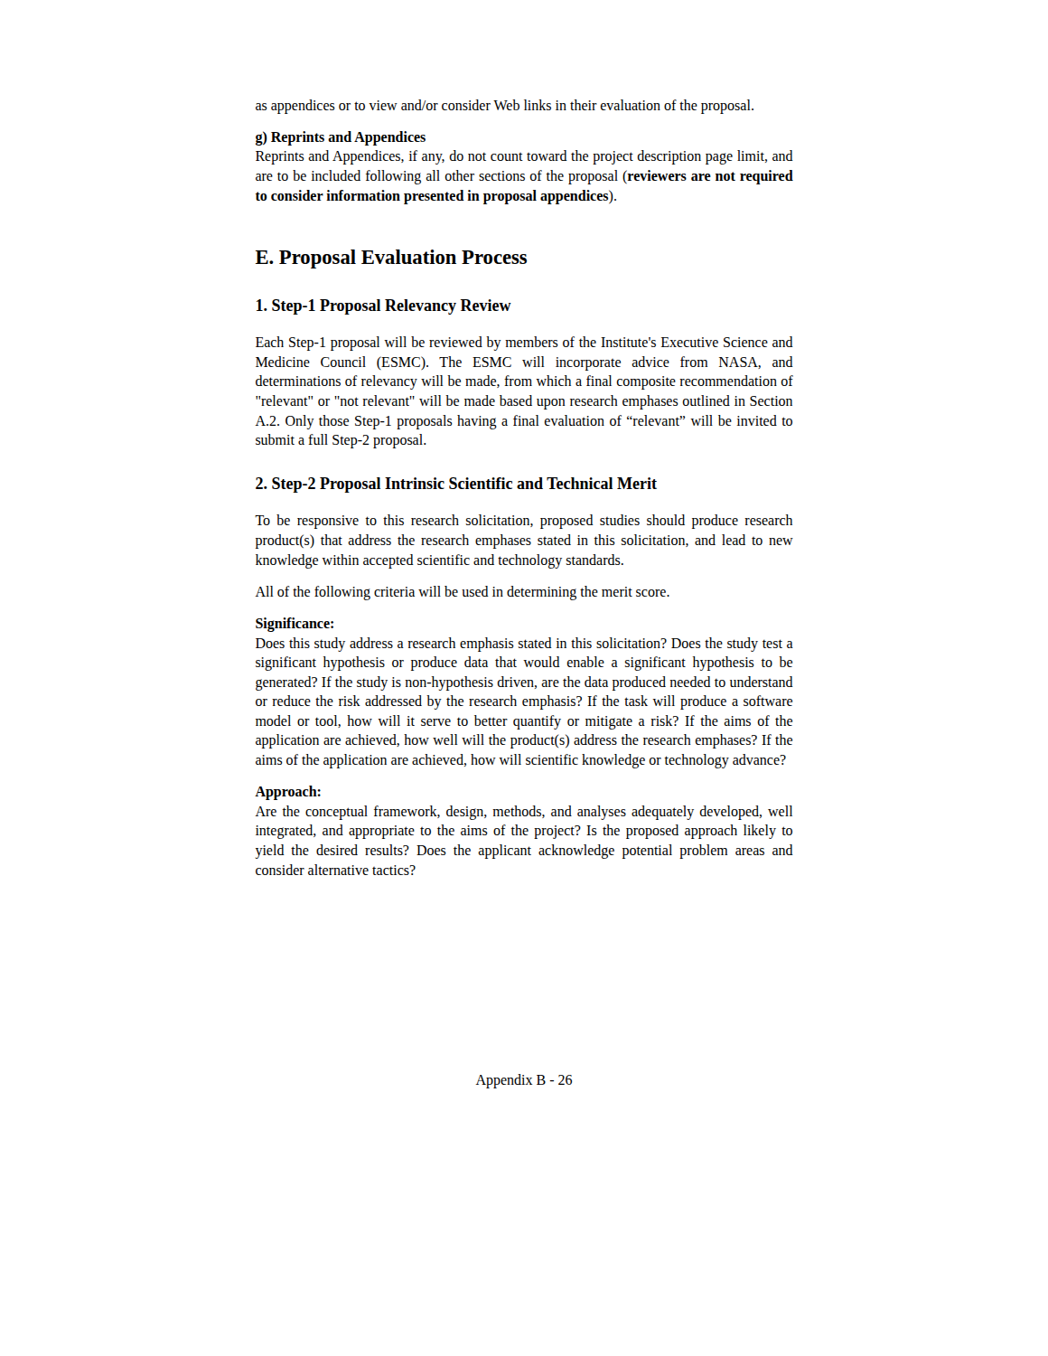as appendices or to view and/or consider Web links in their evaluation of the proposal.
g) Reprints and Appendices
Reprints and Appendices, if any, do not count toward the project description page limit, and are to be included following all other sections of the proposal (reviewers are not required to consider information presented in proposal appendices).
E. Proposal Evaluation Process
1. Step-1 Proposal Relevancy Review
Each Step-1 proposal will be reviewed by members of the Institute's Executive Science and Medicine Council (ESMC). The ESMC will incorporate advice from NASA, and determinations of relevancy will be made, from which a final composite recommendation of "relevant" or "not relevant" will be made based upon research emphases outlined in Section A.2. Only those Step-1 proposals having a final evaluation of “relevant” will be invited to submit a full Step-2 proposal.
2. Step-2 Proposal Intrinsic Scientific and Technical Merit
To be responsive to this research solicitation, proposed studies should produce research product(s) that address the research emphases stated in this solicitation, and lead to new knowledge within accepted scientific and technology standards.
All of the following criteria will be used in determining the merit score.
Significance:
Does this study address a research emphasis stated in this solicitation? Does the study test a significant hypothesis or produce data that would enable a significant hypothesis to be generated? If the study is non-hypothesis driven, are the data produced needed to understand or reduce the risk addressed by the research emphasis? If the task will produce a software model or tool, how will it serve to better quantify or mitigate a risk? If the aims of the application are achieved, how well will the product(s) address the research emphases? If the aims of the application are achieved, how will scientific knowledge or technology advance?
Approach:
Are the conceptual framework, design, methods, and analyses adequately developed, well integrated, and appropriate to the aims of the project? Is the proposed approach likely to yield the desired results? Does the applicant acknowledge potential problem areas and consider alternative tactics?
Appendix B - 26